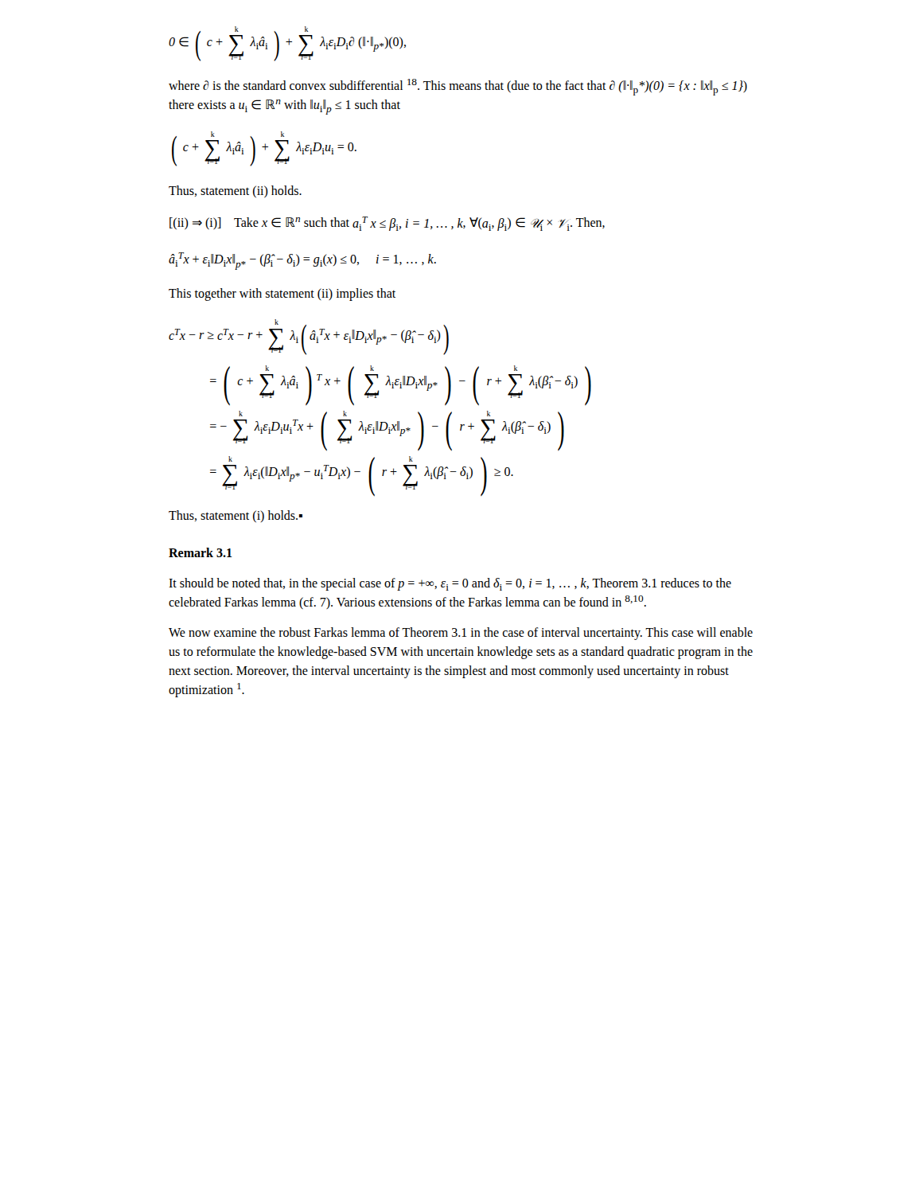0 ∈ ( c + k∑i=1 λiâi ) + k∑i=1 λiεiDi∂ (‖·‖p*)(0),
where ∂ is the standard convex subdifferential 18. This means that (due to the fact that ∂ (‖·‖p*)(0) = {x : ‖x‖p ≤ 1}) there exists a ui ∈ ℝn with ‖ui‖p ≤ 1 such that
( c + k∑i=1 λiâi ) + k∑i=1 λiεiDiui = 0.
Thus, statement (ii) holds.
[(ii) ⇒ (i)] Take x ∈ ℝn such that aiT x ≤ βi, i = 1, … , k, ∀(ai, βi) ∈ 𝒰i × 𝒱i. Then,
âiTx + εi‖Dix‖p* − (β̂i − δi) = gi(x) ≤ 0, i = 1, … , k.
This together with statement (ii) implies that
cTx − r ≥ cTx − r + k∑i=1 λi(âiTx + εi‖Dix‖p* − (β̂i − δi)) = ( c + k∑i=1 λiâi ) T x + ( k∑i=1 λiεi‖Dix‖p* ) − ( r + k∑i=1 λi(β̂i − δi) ) = − k∑i=1 λiεiDiuiTx + ( k∑i=1 λiεi‖Dix‖p* ) − ( r + k∑i=1 λi(β̂i − δi) ) = k∑i=1 λiεi(‖Dix‖p* − uiTDix) − ( r + k∑i=1 λi(β̂i − δi) ) ≥ 0.
Thus, statement (i) holds.▪
Remark 3.1
It should be noted that, in the special case of p = +∞, εi = 0 and δi = 0, i = 1, … , k, Theorem 3.1 reduces to the celebrated Farkas lemma (cf. 7). Various extensions of the Farkas lemma can be found in 8,10.
We now examine the robust Farkas lemma of Theorem 3.1 in the case of interval uncertainty. This case will enable us to reformulate the knowledge-based SVM with uncertain knowledge sets as a standard quadratic program in the next section. Moreover, the interval uncertainty is the simplest and most commonly used uncertainty in robust optimization 1.